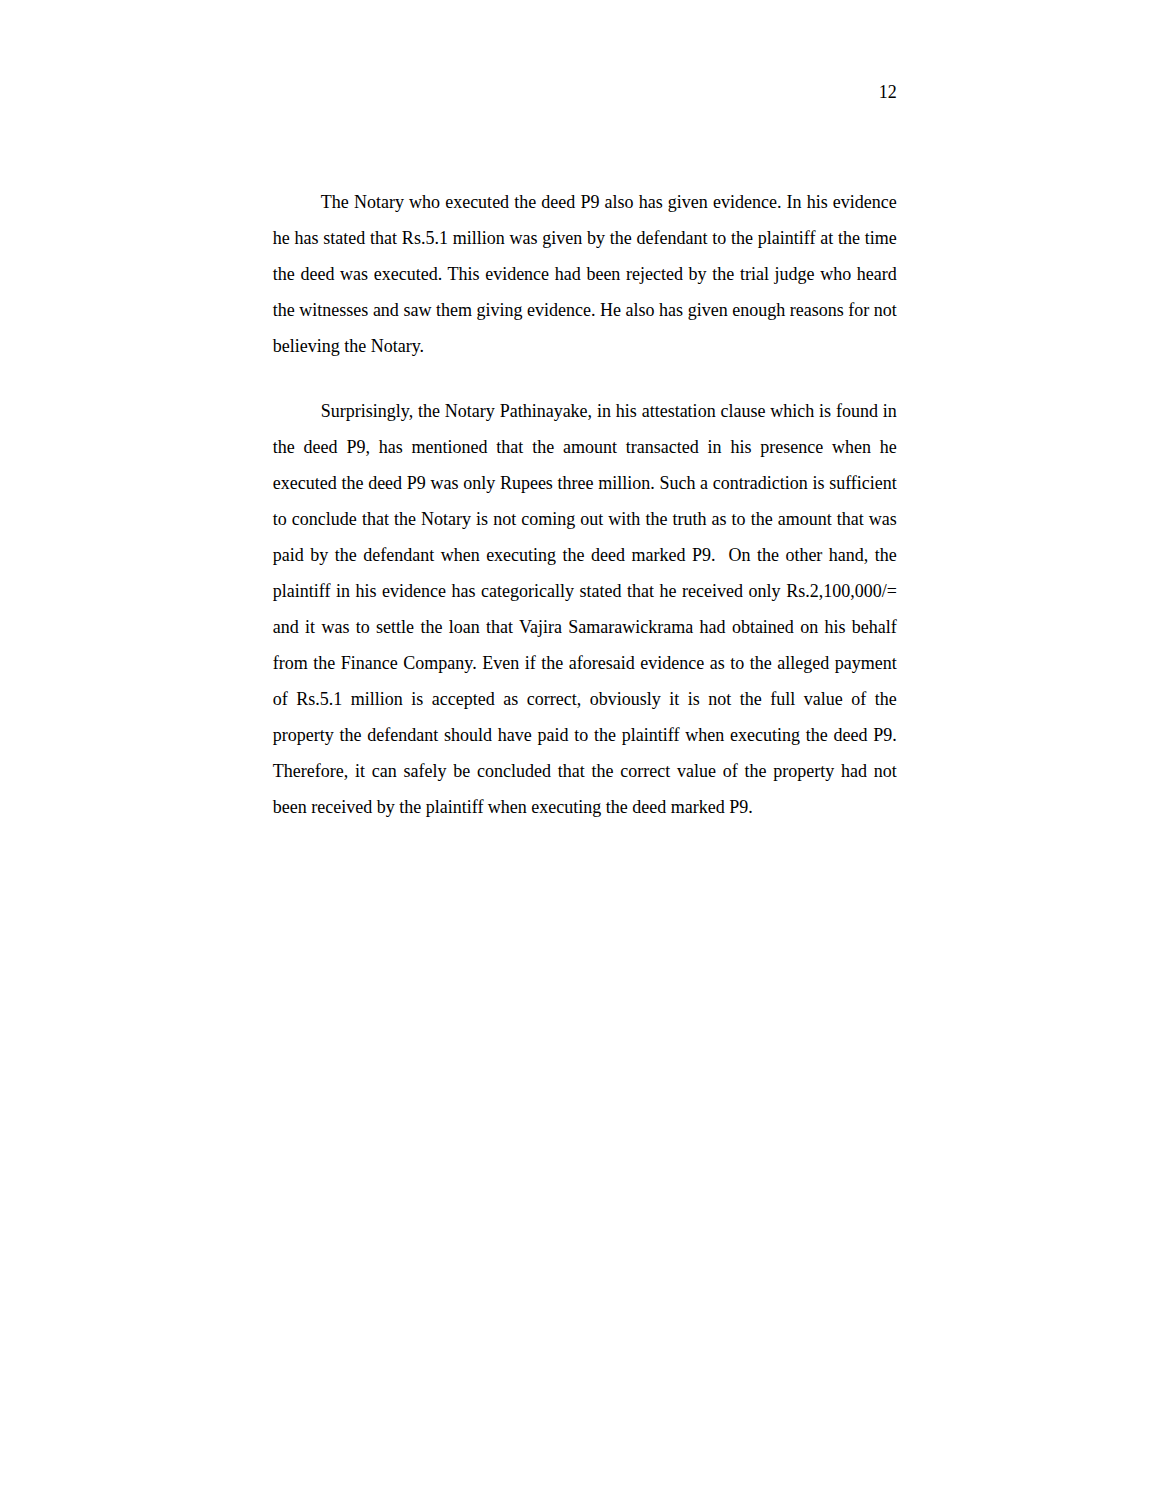12
The Notary who executed the deed P9 also has given evidence. In his evidence he has stated that Rs.5.1 million was given by the defendant to the plaintiff at the time the deed was executed. This evidence had been rejected by the trial judge who heard the witnesses and saw them giving evidence. He also has given enough reasons for not believing the Notary.
Surprisingly, the Notary Pathinayake, in his attestation clause which is found in the deed P9, has mentioned that the amount transacted in his presence when he executed the deed P9 was only Rupees three million. Such a contradiction is sufficient to conclude that the Notary is not coming out with the truth as to the amount that was paid by the defendant when executing the deed marked P9. On the other hand, the plaintiff in his evidence has categorically stated that he received only Rs.2,100,000/= and it was to settle the loan that Vajira Samarawickrama had obtained on his behalf from the Finance Company. Even if the aforesaid evidence as to the alleged payment of Rs.5.1 million is accepted as correct, obviously it is not the full value of the property the defendant should have paid to the plaintiff when executing the deed P9. Therefore, it can safely be concluded that the correct value of the property had not been received by the plaintiff when executing the deed marked P9.